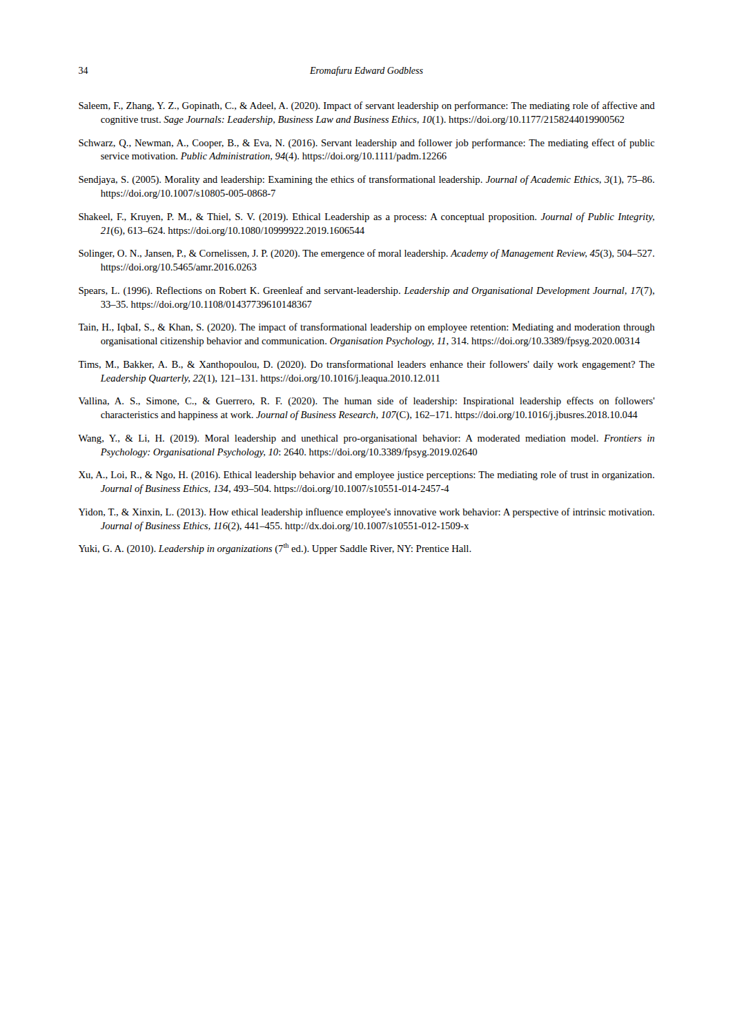34 Eromafuru Edward Godbless
Saleem, F., Zhang, Y. Z., Gopinath, C., & Adeel, A. (2020). Impact of servant leadership on performance: The mediating role of affective and cognitive trust. Sage Journals: Leadership, Business Law and Business Ethics, 10(1). https://doi.org/10.1177/2158244019900562
Schwarz, Q., Newman, A., Cooper, B., & Eva, N. (2016). Servant leadership and follower job performance: The mediating effect of public service motivation. Public Administration, 94(4). https://doi.org/10.1111/padm.12266
Sendjaya, S. (2005). Morality and leadership: Examining the ethics of transformational leadership. Journal of Academic Ethics, 3(1), 75–86. https://doi.org/10.1007/s10805-005-0868-7
Shakeel, F., Kruyen, P. M., & Thiel, S. V. (2019). Ethical Leadership as a process: A conceptual proposition. Journal of Public Integrity, 21(6), 613–624. https://doi.org/10.1080/10999922.2019.1606544
Solinger, O. N., Jansen, P., & Cornelissen, J. P. (2020). The emergence of moral leadership. Academy of Management Review, 45(3), 504–527. https://doi.org/10.5465/amr.2016.0263
Spears, L. (1996). Reflections on Robert K. Greenleaf and servant-leadership. Leadership and Organisational Development Journal, 17(7), 33–35. https://doi.org/10.1108/01437739610148367
Tain, H., IqbaI, S., & Khan, S. (2020). The impact of transformational leadership on employee retention: Mediating and moderation through organisational citizenship behavior and communication. Organisation Psychology, 11, 314. https://doi.org/10.3389/fpsyg.2020.00314
Tims, M., Bakker, A. B., & Xanthopoulou, D. (2020). Do transformational leaders enhance their followers' daily work engagement? The Leadership Quarterly, 22(1), 121–131. https://doi.org/10.1016/j.leaqua.2010.12.011
Vallina, A. S., Simone, C., & Guerrero, R. F. (2020). The human side of leadership: Inspirational leadership effects on followers' characteristics and happiness at work. Journal of Business Research, 107(C), 162–171. https://doi.org/10.1016/j.jbusres.2018.10.044
Wang, Y., & Li, H. (2019). Moral leadership and unethical pro-organisational behavior: A moderated mediation model. Frontiers in Psychology: Organisational Psychology, 10: 2640. https://doi.org/10.3389/fpsyg.2019.02640
Xu, A., Loi, R., & Ngo, H. (2016). Ethical leadership behavior and employee justice perceptions: The mediating role of trust in organization. Journal of Business Ethics, 134, 493–504. https://doi.org/10.1007/s10551-014-2457-4
Yidon, T., & Xinxin, L. (2013). How ethical leadership influence employee's innovative work behavior: A perspective of intrinsic motivation. Journal of Business Ethics, 116(2), 441–455. http://dx.doi.org/10.1007/s10551-012-1509-x
Yuki, G. A. (2010). Leadership in organizations (7th ed.). Upper Saddle River, NY: Prentice Hall.